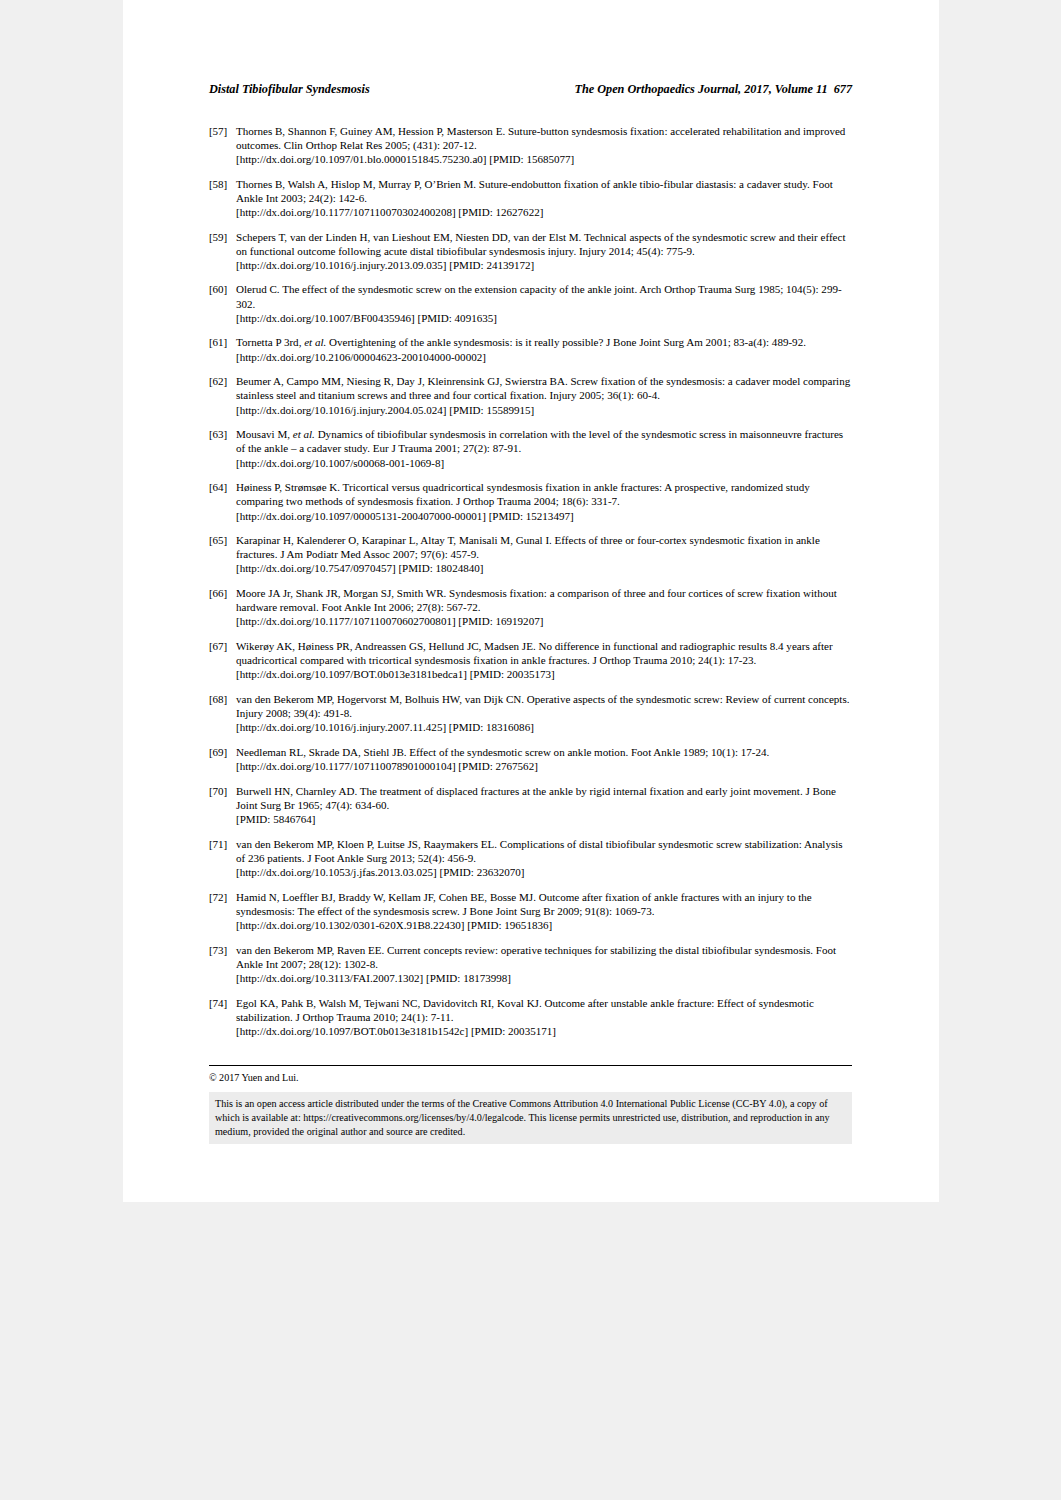Distal Tibiofibular Syndesmosis The Open Orthopaedics Journal, 2017, Volume 11 677
[57] Thornes B, Shannon F, Guiney AM, Hession P, Masterson E. Suture-button syndesmosis fixation: accelerated rehabilitation and improved outcomes. Clin Orthop Relat Res 2005; (431): 207-12. [http://dx.doi.org/10.1097/01.blo.0000151845.75230.a0] [PMID: 15685077]
[58] Thornes B, Walsh A, Hislop M, Murray P, O’Brien M. Suture-endobutton fixation of ankle tibio-fibular diastasis: a cadaver study. Foot Ankle Int 2003; 24(2): 142-6. [http://dx.doi.org/10.1177/107110070302400208] [PMID: 12627622]
[59] Schepers T, van der Linden H, van Lieshout EM, Niesten DD, van der Elst M. Technical aspects of the syndesmotic screw and their effect on functional outcome following acute distal tibiofibular syndesmosis injury. Injury 2014; 45(4): 775-9. [http://dx.doi.org/10.1016/j.injury.2013.09.035] [PMID: 24139172]
[60] Olerud C. The effect of the syndesmotic screw on the extension capacity of the ankle joint. Arch Orthop Trauma Surg 1985; 104(5): 299-302. [http://dx.doi.org/10.1007/BF00435946] [PMID: 4091635]
[61] Tornetta P 3rd, et al. Overtightening of the ankle syndesmosis: is it really possible? J Bone Joint Surg Am 2001; 83-a(4): 489-92. [http://dx.doi.org/10.2106/00004623-200104000-00002]
[62] Beumer A, Campo MM, Niesing R, Day J, Kleinrensink GJ, Swierstra BA. Screw fixation of the syndesmosis: a cadaver model comparing stainless steel and titanium screws and three and four cortical fixation. Injury 2005; 36(1): 60-4. [http://dx.doi.org/10.1016/j.injury.2004.05.024] [PMID: 15589915]
[63] Mousavi M, et al. Dynamics of tibiofibular syndesmosis in correlation with the level of the syndesmotic scress in maisonneuvre fractures of the ankle – a cadaver study. Eur J Trauma 2001; 27(2): 87-91. [http://dx.doi.org/10.1007/s00068-001-1069-8]
[64] Høiness P, Strømsøe K. Tricortical versus quadricortical syndesmosis fixation in ankle fractures: A prospective, randomized study comparing two methods of syndesmosis fixation. J Orthop Trauma 2004; 18(6): 331-7. [http://dx.doi.org/10.1097/00005131-200407000-00001] [PMID: 15213497]
[65] Karapinar H, Kalenderer O, Karapinar L, Altay T, Manisali M, Gunal I. Effects of three or four-cortex syndesmotic fixation in ankle fractures. J Am Podiatr Med Assoc 2007; 97(6): 457-9. [http://dx.doi.org/10.7547/0970457] [PMID: 18024840]
[66] Moore JA Jr, Shank JR, Morgan SJ, Smith WR. Syndesmosis fixation: a comparison of three and four cortices of screw fixation without hardware removal. Foot Ankle Int 2006; 27(8): 567-72. [http://dx.doi.org/10.1177/107110070602700801] [PMID: 16919207]
[67] Wikerøy AK, Høiness PR, Andreassen GS, Hellund JC, Madsen JE. No difference in functional and radiographic results 8.4 years after quadricortical compared with tricortical syndesmosis fixation in ankle fractures. J Orthop Trauma 2010; 24(1): 17-23. [http://dx.doi.org/10.1097/BOT.0b013e3181bedca1] [PMID: 20035173]
[68] van den Bekerom MP, Hogervorst M, Bolhuis HW, van Dijk CN. Operative aspects of the syndesmotic screw: Review of current concepts. Injury 2008; 39(4): 491-8. [http://dx.doi.org/10.1016/j.injury.2007.11.425] [PMID: 18316086]
[69] Needleman RL, Skrade DA, Stiehl JB. Effect of the syndesmotic screw on ankle motion. Foot Ankle 1989; 10(1): 17-24. [http://dx.doi.org/10.1177/107110078901000104] [PMID: 2767562]
[70] Burwell HN, Charnley AD. The treatment of displaced fractures at the ankle by rigid internal fixation and early joint movement. J Bone Joint Surg Br 1965; 47(4): 634-60. [PMID: 5846764]
[71] van den Bekerom MP, Kloen P, Luitse JS, Raaymakers EL. Complications of distal tibiofibular syndesmotic screw stabilization: Analysis of 236 patients. J Foot Ankle Surg 2013; 52(4): 456-9. [http://dx.doi.org/10.1053/j.jfas.2013.03.025] [PMID: 23632070]
[72] Hamid N, Loeffler BJ, Braddy W, Kellam JF, Cohen BE, Bosse MJ. Outcome after fixation of ankle fractures with an injury to the syndesmosis: The effect of the syndesmosis screw. J Bone Joint Surg Br 2009; 91(8): 1069-73. [http://dx.doi.org/10.1302/0301-620X.91B8.22430] [PMID: 19651836]
[73] van den Bekerom MP, Raven EE. Current concepts review: operative techniques for stabilizing the distal tibiofibular syndesmosis. Foot Ankle Int 2007; 28(12): 1302-8. [http://dx.doi.org/10.3113/FAI.2007.1302] [PMID: 18173998]
[74] Egol KA, Pahk B, Walsh M, Tejwani NC, Davidovitch RI, Koval KJ. Outcome after unstable ankle fracture: Effect of syndesmotic stabilization. J Orthop Trauma 2010; 24(1): 7-11. [http://dx.doi.org/10.1097/BOT.0b013e3181b1542c] [PMID: 20035171]
© 2017 Yuen and Lui.
This is an open access article distributed under the terms of the Creative Commons Attribution 4.0 International Public License (CC-BY 4.0), a copy of which is available at: https://creativecommons.org/licenses/by/4.0/legalcode. This license permits unrestricted use, distribution, and reproduction in any medium, provided the original author and source are credited.